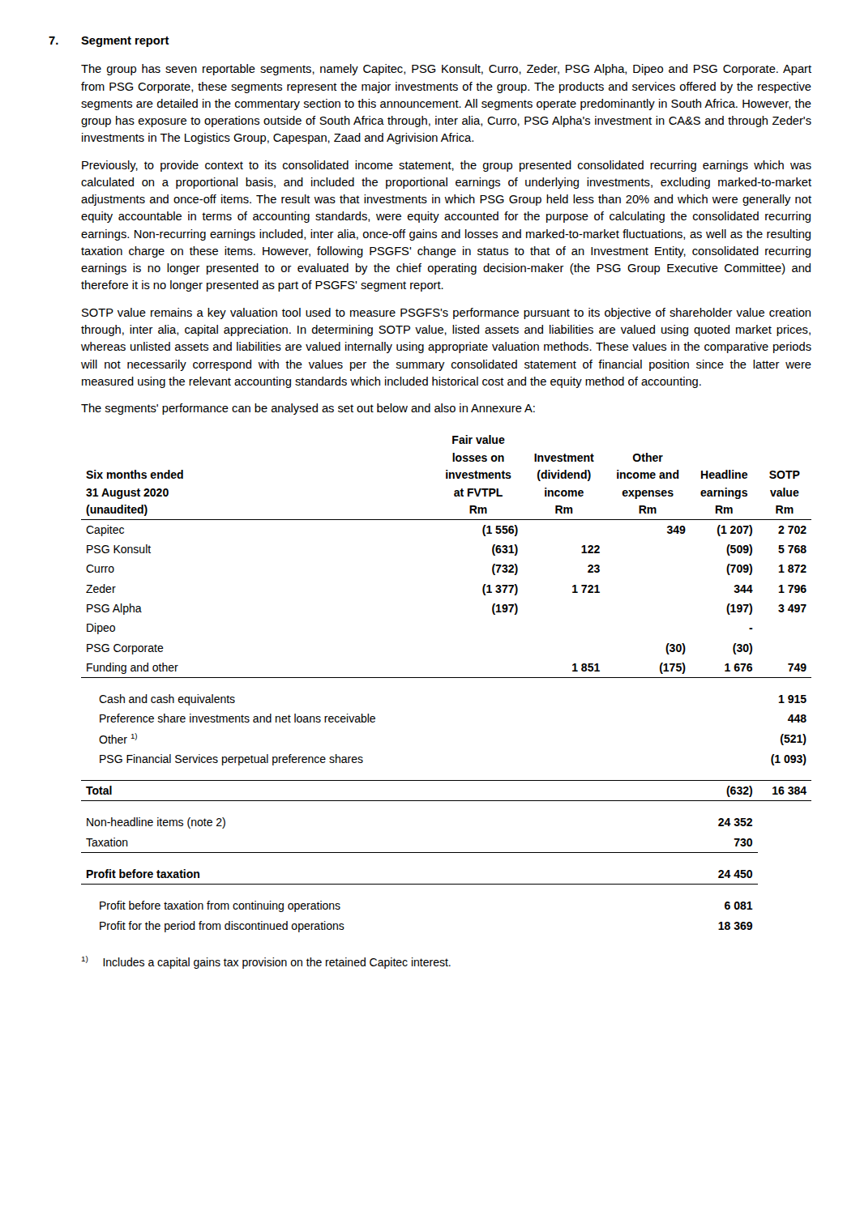7.
Segment report
The group has seven reportable segments, namely Capitec, PSG Konsult, Curro, Zeder, PSG Alpha, Dipeo and PSG Corporate. Apart from PSG Corporate, these segments represent the major investments of the group. The products and services offered by the respective segments are detailed in the commentary section to this announcement. All segments operate predominantly in South Africa. However, the group has exposure to operations outside of South Africa through, inter alia, Curro, PSG Alpha's investment in CA&S and through Zeder's investments in The Logistics Group, Capespan, Zaad and Agrivision Africa.
Previously, to provide context to its consolidated income statement, the group presented consolidated recurring earnings which was calculated on a proportional basis, and included the proportional earnings of underlying investments, excluding marked-to-market adjustments and once-off items. The result was that investments in which PSG Group held less than 20% and which were generally not equity accountable in terms of accounting standards, were equity accounted for the purpose of calculating the consolidated recurring earnings. Non-recurring earnings included, inter alia, once-off gains and losses and marked-to-market fluctuations, as well as the resulting taxation charge on these items. However, following PSGFS' change in status to that of an Investment Entity, consolidated recurring earnings is no longer presented to or evaluated by the chief operating decision-maker (the PSG Group Executive Committee) and therefore it is no longer presented as part of PSGFS' segment report.
SOTP value remains a key valuation tool used to measure PSGFS's performance pursuant to its objective of shareholder value creation through, inter alia, capital appreciation. In determining SOTP value, listed assets and liabilities are valued using quoted market prices, whereas unlisted assets and liabilities are valued internally using appropriate valuation methods. These values in the comparative periods will not necessarily correspond with the values per the summary consolidated statement of financial position since the latter were measured using the relevant accounting standards which included historical cost and the equity method of accounting.
The segments' performance can be analysed as set out below and also in Annexure A:
| | Fair value | | | | |
| --- | --- | --- | --- | --- | --- |
| | losses on | Investment | Other | | |
| Six months ended | investments | (dividend) | income and | Headline | SOTP |
| 31 August 2020 | at FVTPL | income | expenses | earnings | value |
| (unaudited) | Rm | Rm | Rm | Rm | Rm |
| Capitec | (1 556) | | 349 | (1 207) | 2 702 |
| PSG Konsult | (631) | 122 | | (509) | 5 768 |
| Curro | (732) | 23 | | (709) | 1 872 |
| Zeder | (1 377) | 1 721 | | 344 | 1 796 |
| PSG Alpha | (197) | | | (197) | 3 497 |
| Dipeo | | | | - | |
| PSG Corporate | | | (30) | (30) | |
| Funding and other | | 1 851 | (175) | 1 676 | 749 |
| Cash and cash equivalents | | | | | 1 915 |
| Preference share investments and net loans receivable | | | | | 448 |
| Other 1) | | | | | (521) |
| PSG Financial Services perpetual preference shares | | | | | (1 093) |
| Total | | | | (632) | 16 384 |
| Non-headline items (note 2) | | | | 24 352 | |
| Taxation | | | | 730 | |
| Profit before taxation | | | | 24 450 | |
| Profit before taxation from continuing operations | | | | 6 081 | |
| Profit for the period from discontinued operations | | | | 18 369 | |
1) Includes a capital gains tax provision on the retained Capitec interest.